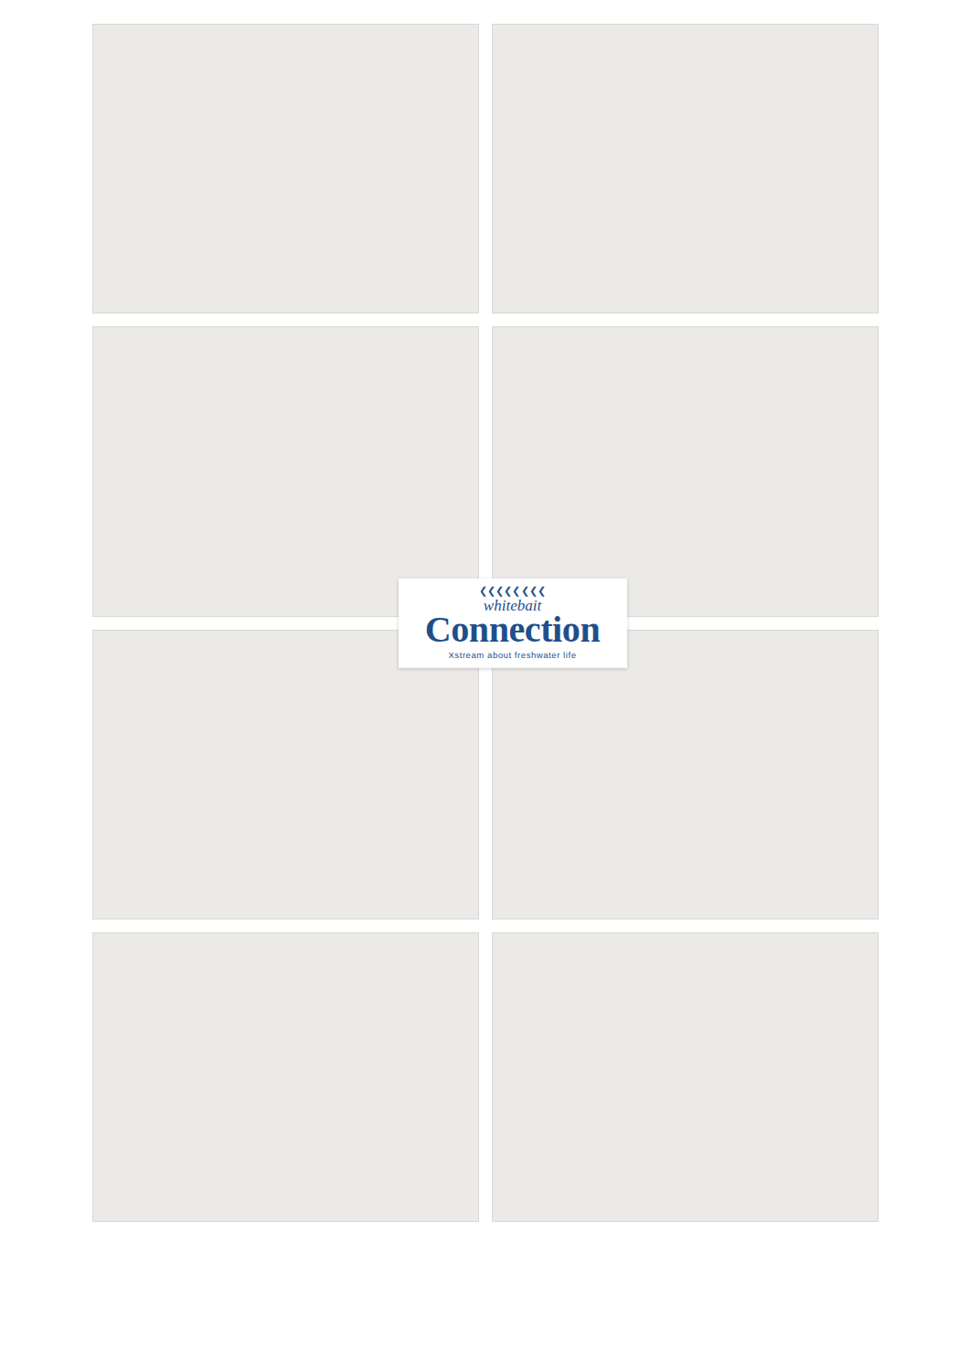Whitebait Connection — Xstream about freshwater life: students studying a stream
❮❮❮❮❮❮❮❮ whitebait Connection Xstream about freshwater life
Students gathered on the stream bank, one with a hand raised.
An adult helper with students recording observations on a clipboard beside a muddy track.
Children using an identification chart and sorting tray on the bank.
Boys examining stream life collected in a white tray of water.
Two students beside the stream, one holding a clipboard.
Students looking into the stream from the bank.
A student dipping a net into the stream.
A student holding a net on the stream bank.